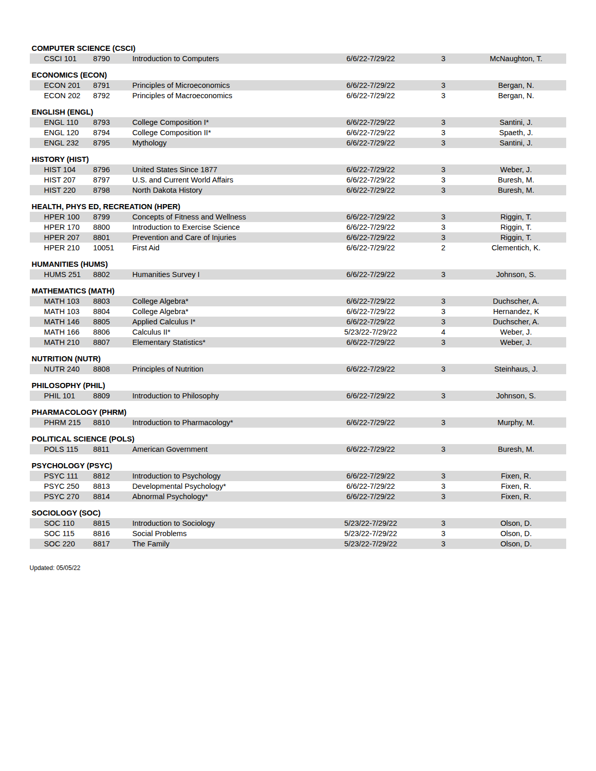| COMPUTER SCIENCE (CSCI) |
| CSCI 101 | 8790 | Introduction to Computers | 6/6/22-7/29/22 | 3 | McNaughton, T. |
| ECONOMICS (ECON) |
| ECON 201 | 8791 | Principles of Microeconomics | 6/6/22-7/29/22 | 3 | Bergan, N. |
| ECON 202 | 8792 | Principles of Macroeconomics | 6/6/22-7/29/22 | 3 | Bergan, N. |
| ENGLISH (ENGL) |
| ENGL 110 | 8793 | College Composition I* | 6/6/22-7/29/22 | 3 | Santini, J. |
| ENGL 120 | 8794 | College Composition II* | 6/6/22-7/29/22 | 3 | Spaeth, J. |
| ENGL 232 | 8795 | Mythology | 6/6/22-7/29/22 | 3 | Santini, J. |
| HISTORY (HIST) |
| HIST 104 | 8796 | United States Since 1877 | 6/6/22-7/29/22 | 3 | Weber, J. |
| HIST 207 | 8797 | U.S. and Current World Affairs | 6/6/22-7/29/22 | 3 | Buresh, M. |
| HIST 220 | 8798 | North Dakota History | 6/6/22-7/29/22 | 3 | Buresh, M. |
| HEALTH, PHYS ED, RECREATION (HPER) |
| HPER 100 | 8799 | Concepts of Fitness and Wellness | 6/6/22-7/29/22 | 3 | Riggin, T. |
| HPER 170 | 8800 | Introduction to Exercise Science | 6/6/22-7/29/22 | 3 | Riggin, T. |
| HPER 207 | 8801 | Prevention and Care of Injuries | 6/6/22-7/29/22 | 3 | Riggin, T. |
| HPER 210 | 10051 | First Aid | 6/6/22-7/29/22 | 2 | Clementich, K. |
| HUMANITIES (HUMS) |
| HUMS 251 | 8802 | Humanities Survey I | 6/6/22-7/29/22 | 3 | Johnson, S. |
| MATHEMATICS (MATH) |
| MATH 103 | 8803 | College Algebra* | 6/6/22-7/29/22 | 3 | Duchscher, A. |
| MATH 103 | 8804 | College Algebra* | 6/6/22-7/29/22 | 3 | Hernandez, K |
| MATH 146 | 8805 | Applied Calculus I* | 6/6/22-7/29/22 | 3 | Duchscher, A. |
| MATH 166 | 8806 | Calculus II* | 5/23/22-7/29/22 | 4 | Weber, J. |
| MATH 210 | 8807 | Elementary Statistics* | 6/6/22-7/29/22 | 3 | Weber, J. |
| NUTRITION (NUTR) |
| NUTR 240 | 8808 | Principles of Nutrition | 6/6/22-7/29/22 | 3 | Steinhaus, J. |
| PHILOSOPHY (PHIL) |
| PHIL 101 | 8809 | Introduction to Philosophy | 6/6/22-7/29/22 | 3 | Johnson, S. |
| PHARMACOLOGY (PHRM) |
| PHRM 215 | 8810 | Introduction to Pharmacology* | 6/6/22-7/29/22 | 3 | Murphy, M. |
| POLITICAL SCIENCE (POLS) |
| POLS 115 | 8811 | American Government | 6/6/22-7/29/22 | 3 | Buresh, M. |
| PSYCHOLOGY (PSYC) |
| PSYC 111 | 8812 | Introduction to Psychology | 6/6/22-7/29/22 | 3 | Fixen, R. |
| PSYC 250 | 8813 | Developmental Psychology* | 6/6/22-7/29/22 | 3 | Fixen, R. |
| PSYC 270 | 8814 | Abnormal Psychology* | 6/6/22-7/29/22 | 3 | Fixen, R. |
| SOCIOLOGY (SOC) |
| SOC 110 | 8815 | Introduction to Sociology | 5/23/22-7/29/22 | 3 | Olson, D. |
| SOC 115 | 8816 | Social Problems | 5/23/22-7/29/22 | 3 | Olson, D. |
| SOC 220 | 8817 | The Family | 5/23/22-7/29/22 | 3 | Olson, D. |
Updated: 05/05/22